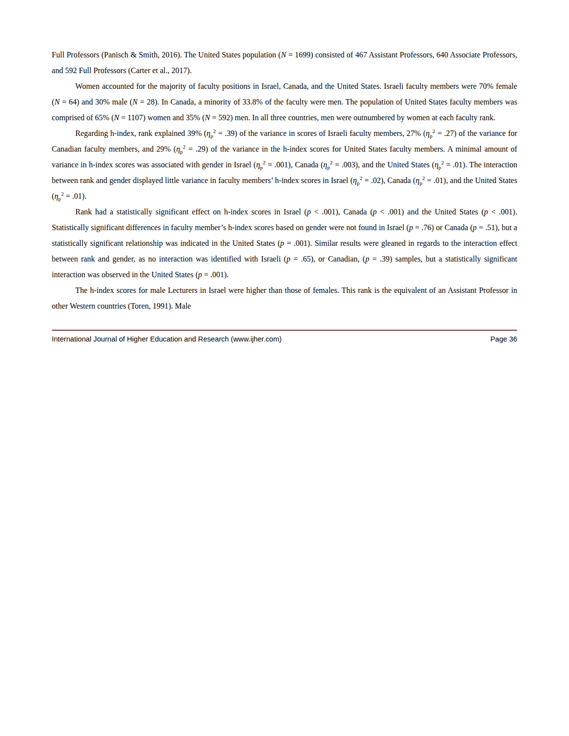Full Professors (Panisch & Smith, 2016). The United States population (N = 1699) consisted of 467 Assistant Professors, 640 Associate Professors, and 592 Full Professors (Carter et al., 2017).
Women accounted for the majority of faculty positions in Israel, Canada, and the United States. Israeli faculty members were 70% female (N = 64) and 30% male (N = 28). In Canada, a minority of 33.8% of the faculty were men. The population of United States faculty members was comprised of 65% (N = 1107) women and 35% (N = 592) men. In all three countries, men were outnumbered by women at each faculty rank.
Regarding h-index, rank explained 39% (ηp2 = .39) of the variance in scores of Israeli faculty members, 27% (ηp2 = .27) of the variance for Canadian faculty members, and 29% (ηp2 = .29) of the variance in the h-index scores for United States faculty members. A minimal amount of variance in h-index scores was associated with gender in Israel (ηp2 = .001), Canada (ηp2 = .003), and the United States (ηp2 = .01). The interaction between rank and gender displayed little variance in faculty members’ h-index scores in Israel (ηp2 = .02), Canada (ηp2 = .01), and the United States (ηp2 = .01).
Rank had a statistically significant effect on h-index scores in Israel (p < .001), Canada (p < .001) and the United States (p < .001). Statistically significant differences in faculty member’s h-index scores based on gender were not found in Israel (p = .76) or Canada (p = .51), but a statistically significant relationship was indicated in the United States (p = .001). Similar results were gleaned in regards to the interaction effect between rank and gender, as no interaction was identified with Israeli (p = .65), or Canadian, (p = .39) samples, but a statistically significant interaction was observed in the United States (p = .001).
The h-index scores for male Lecturers in Israel were higher than those of females. This rank is the equivalent of an Assistant Professor in other Western countries (Toren, 1991). Male
International Journal of Higher Education and Research (www.ijher.com) Page 36